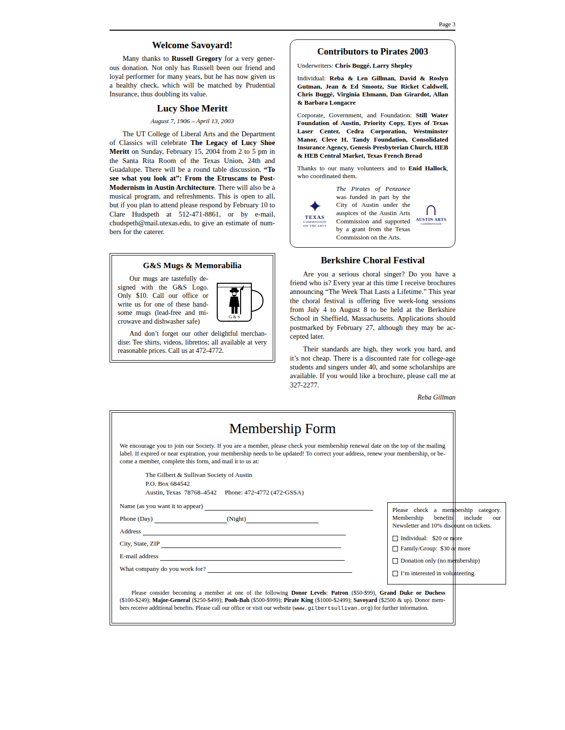Page 3
Welcome Savoyard!
Many thanks to Russell Gregory for a very generous donation. Not only has Russell been our friend and loyal performer for many years, but he has now given us a healthy check, which will be matched by Prudential Insurance, thus doubling its value.
Lucy Shoe Meritt
August 7, 1906 – April 13, 2003
The UT College of Liberal Arts and the Department of Classics will celebrate The Legacy of Lucy Shoe Meritt on Sunday, February 15, 2004 from 2 to 5 pm in the Santa Rita Room of the Texas Union, 24th and Guadalupe. There will be a round table discussion, “To see what you look at”: From the Etruscans to Post-Modernism in Austin Architecture. There will also be a musical program, and refreshments. This is open to all, but if you plan to attend please respond by February 10 to Clare Hudspeth at 512-471-8861, or by e-mail, chudspeth@mail.utexas.edu, to give an estimate of numbers for the caterer.
G&S Mugs & Memorabilia
Our mugs are tastefully designed with the G&S Logo. Only $10. Call our office or write us for one of these handsome mugs (lead-free and microwave and dishwasher safe)
G & S Austin, Texas
And don’t forget our other delightful merchandise: Tee shirts, videos, librettos; all available at very reasonable prices. Call us at 472-4772.
Contributors to Pirates 2003
Underwriters: Chris Buggé, Larry Shepley
Individual: Reba & Len Gillman, David & Roslyn Gutman, Jean & Ed Smootz, Sue Ricket Caldwell, Chris Buggé, Virginia Ehmann, Dan Girardot, Allan & Barbara Longacre
Corporate, Government, and Foundation: Still Water Foundation of Austin, Priority Copy, Eyes of Texas Laser Center, Cedra Corporation, Westminster Manor, Cleve H. Tandy Foundation, Consolidated Insurance Agency, Genesis Presbyterian Church, HEB & HEB Central Market, Texas French Bread
Thanks to our many volunteers and to Enid Hallock, who coordinated them.
✦
TEXAS
COMMISSION
ON THE ARTS
The Pirates of Penzance was funded in part by the City of Austin under the auspices of the Austin Arts Commission and supported by a grant from the Texas Commission on the Arts.
∩
AUSTIN ARTS
COMMISSION
Berkshire Choral Festival
Are you a serious choral singer? Do you have a friend who is? Every year at this time I receive brochures announcing “The Week That Lasts a Lifetime.” This year the choral festival is offering five week-long sessions from July 4 to August 8 to be held at the Berkshire School in Sheffield, Massachusetts. Applications should postmarked by February 27, although they may be accepted later.
Their standards are high, they work you hard, and it’s not cheap. There is a discounted rate for college-age students and singers under 40, and some scholarships are available. If you would like a brochure, please call me at 327-2277.
Reba Gillman
Membership Form
We encourage you to join our Society. If you are a member, please check your membership renewal date on the top of the mailing label. If expired or near expiration, your membership needs to be updated! To correct your address, renew your membership, or become a member, complete this form, and mail it to us at:
The Gilbert & Sullivan Society of Austin
P.O. Box 684542
Austin, Texas 78768–4542 Phone: 472-4772 (472-GSSA)
Name (as you want it to appear)
Phone (Day) (Night)
Address
City, State, ZIP
E-mail address
What company do you work for?
Please check a membership category. Membership benefits include our Newsletter and 10% discount on tickets.
Individual: $20 or more
Family/Group: $30 or more
Donation only (no membership)
I’m interested in volunteering.
Please consider becoming a member at one of the following Donor Levels: Patron ($50-$99), Grand Duke or Duchess ($100-$249); Major-General ($250-$499); Pooh-Bah ($500-$999); Pirate King ($1000-$2499); Savoyard ($2500 & up). Donor members receive additional benefits. Please call our office or visit our website (www.gilbertsullivan.org) for further information.